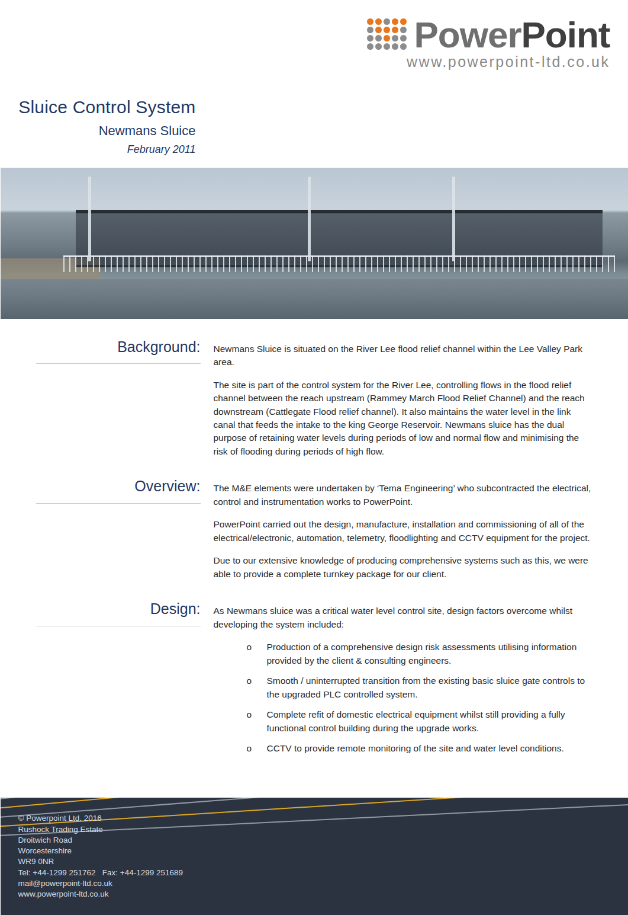Power Point
www.powerpoint-ltd.co.uk
Sluice Control System
Newmans Sluice
February 2011
Background:
Newmans Sluice is situated on the River Lee flood relief channel within the Lee Valley Park area.
The site is part of the control system for the River Lee, controlling flows in the flood relief channel between the reach upstream (Rammey March Flood Relief Channel) and the reach downstream (Cattlegate Flood relief channel). It also maintains the water level in the link canal that feeds the intake to the king George Reservoir. Newmans sluice has the dual purpose of retaining water levels during periods of low and normal flow and minimising the risk of flooding during periods of high flow.
Overview:
The M&E elements were undertaken by ‘Tema Engineering’ who subcontracted the electrical, control and instrumentation works to PowerPoint.
PowerPoint carried out the design, manufacture, installation and commissioning of all of the electrical/electronic, automation, telemetry, floodlighting and CCTV equipment for the project.
Due to our extensive knowledge of producing comprehensive systems such as this, we were able to provide a complete turnkey package for our client.
Design:
As Newmans sluice was a critical water level control site, design factors overcome whilst developing the system included:
Production of a comprehensive design risk assessments utilising information provided by the client & consulting engineers.
Smooth / uninterrupted transition from the existing basic sluice gate controls to the upgraded PLC controlled system.
Complete refit of domestic electrical equipment whilst still providing a fully functional control building during the upgrade works.
CCTV to provide remote monitoring of the site and water level conditions.
© Powerpoint Ltd. 2016
Rushock Trading Estate
Droitwich Road
Worcestershire
WR9 0NR
Tel: +44-1299 251762 Fax: +44-1299 251689
mail@powerpoint-ltd.co.uk
www.powerpoint-ltd.co.uk